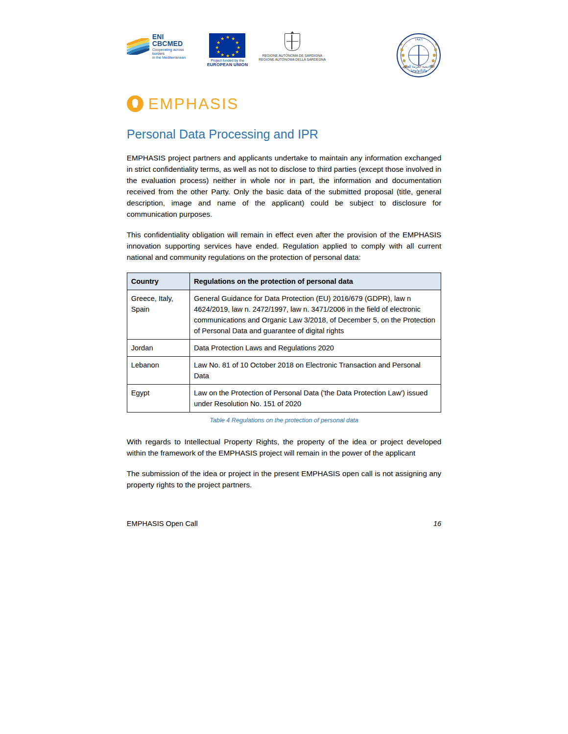ENI
CBCMED
Cooperating across borders
in the Mediterranean
★ ★ ★ ★ ★ ★ ★ ★ ★ ★ ★ ★
Project funded by the
EUROPEAN UNION
REGIONE AUTÒNOMA DE SARDIGNA
REGIONE AUTONOMA DELLA SARDEGNA
١٩٨٦
الأكاديمية العربية للعلوم والتكنولوجيا
EMPHASIS
Personal Data Processing and IPR
EMPHASIS project partners and applicants undertake to maintain any information exchanged in strict confidentiality terms, as well as not to disclose to third parties (except those involved in the evaluation process) neither in whole nor in part, the information and documentation received from the other Party. Only the basic data of the submitted proposal (title, general description, image and name of the applicant) could be subject to disclosure for communication purposes.
This confidentiality obligation will remain in effect even after the provision of the EMPHASIS innovation supporting services have ended. Regulation applied to comply with all current national and community regulations on the protection of personal data:
| Country | Regulations on the protection of personal data |
| --- | --- |
| Greece, Italy, Spain | General Guidance for Data Protection (EU) 2016/679 (GDPR), law n 4624/2019, law n. 2472/1997, law n. 3471/2006 in the field of electronic communications and Organic Law 3/2018, of December 5, on the Protection of Personal Data and guarantee of digital rights |
| Jordan | Data Protection Laws and Regulations 2020 |
| Lebanon | Law No. 81 of 10 October 2018 on Electronic Transaction and Personal Data |
| Egypt | Law on the Protection of Personal Data ('the Data Protection Law') issued under Resolution No. 151 of 2020 |
Table 4 Regulations on the protection of personal data
With regards to Intellectual Property Rights, the property of the idea or project developed within the framework of the EMPHASIS project will remain in the power of the applicant
The submission of the idea or project in the present EMPHASIS open call is not assigning any property rights to the project partners.
EMPHASIS Open Call
16